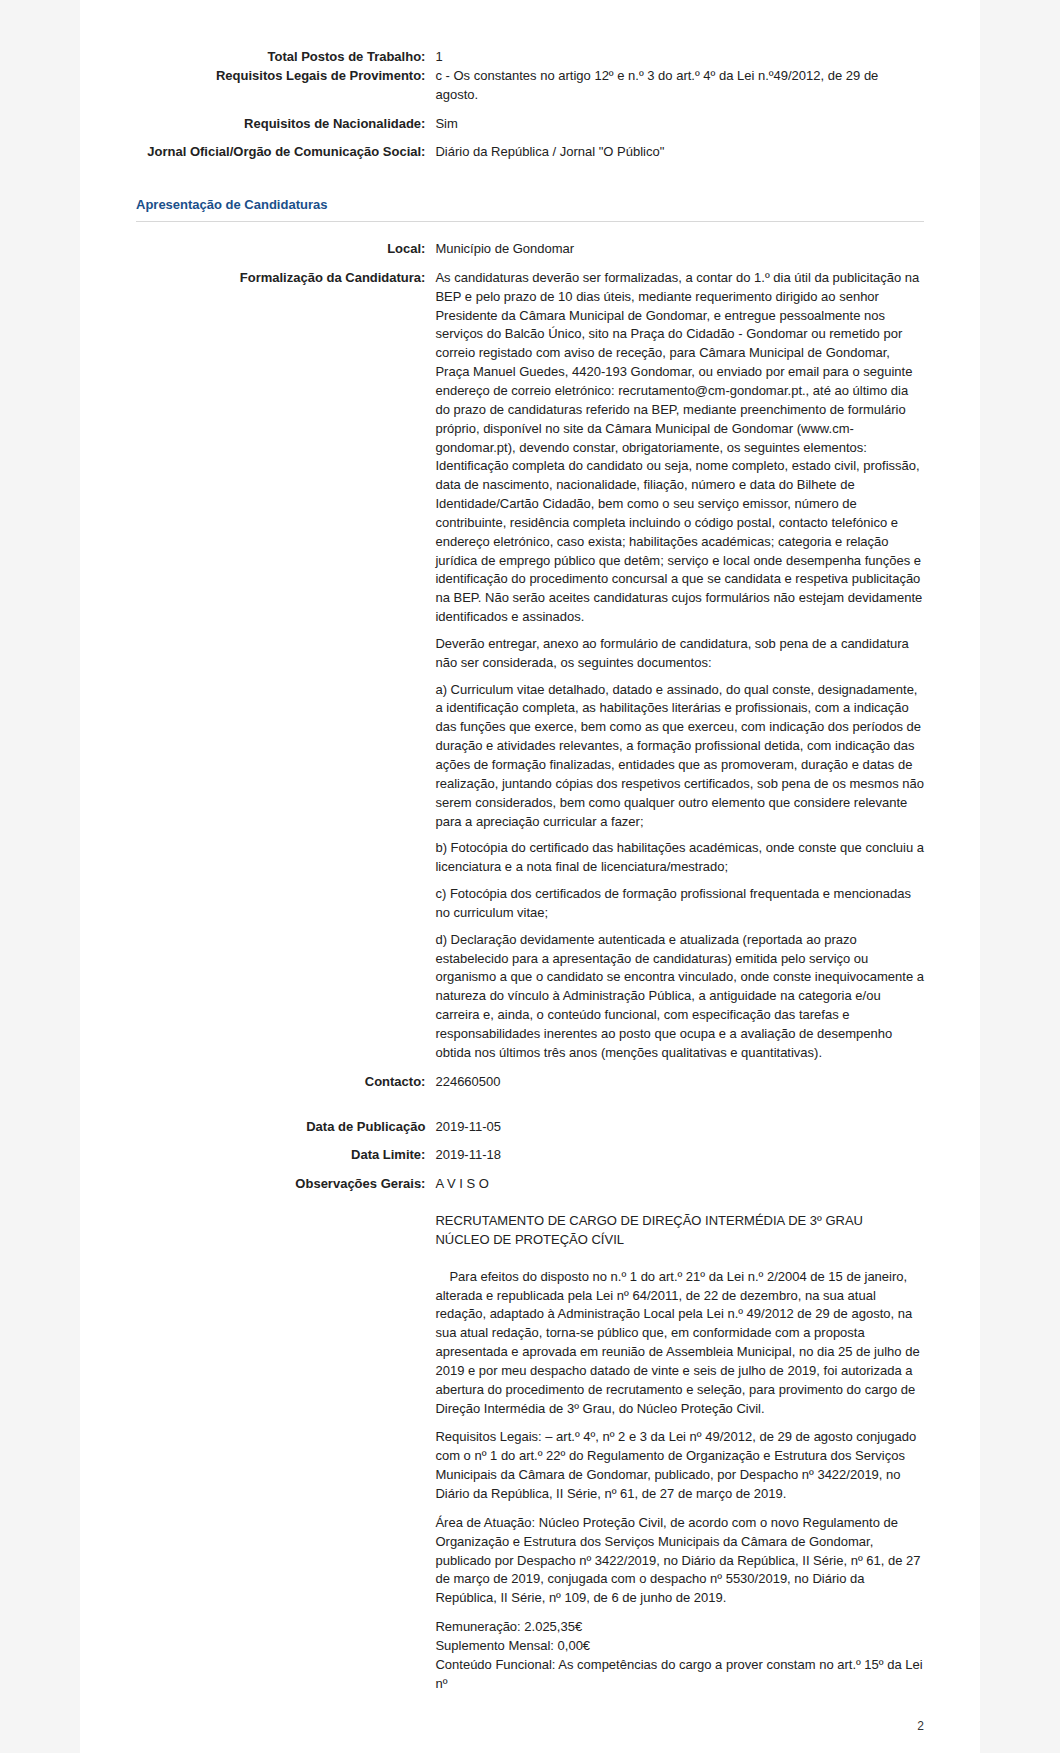Total Postos de Trabalho:
Requisitos Legais de Provimento:
1
c - Os constantes no artigo 12º e n.º 3 do art.º 4º da Lei n.º49/2012, de 29 de agosto.
Requisitos de Nacionalidade:
Sim
Jornal Oficial/Orgão de Comunicação Social:
Diário da República / Jornal "O Público"
Apresentação de Candidaturas
Local:
Município de Gondomar
Formalização da Candidatura:
As candidaturas deverão ser formalizadas, a contar do 1.º dia útil da publicitação na BEP e pelo prazo de 10 dias úteis, mediante requerimento dirigido ao senhor Presidente da Câmara Municipal de Gondomar, e entregue pessoalmente nos serviços do Balcão Único, sito na Praça do Cidadão - Gondomar ou remetido por correio registado com aviso de receção, para Câmara Municipal de Gondomar, Praça Manuel Guedes, 4420-193 Gondomar, ou enviado por email para o seguinte endereço de correio eletrónico: recrutamento@cm-gondomar.pt., até ao último dia do prazo de candidaturas referido na BEP, mediante preenchimento de formulário próprio, disponível no site da Câmara Municipal de Gondomar (www.cm-gondomar.pt), devendo constar, obrigatoriamente, os seguintes elementos: Identificação completa do candidato ou seja, nome completo, estado civil, profissão, data de nascimento, nacionalidade, filiação, número e data do Bilhete de Identidade/Cartão Cidadão, bem como o seu serviço emissor, número de contribuinte, residência completa incluindo o código postal, contacto telefónico e endereço eletrónico, caso exista; habilitações académicas; categoria e relação jurídica de emprego público que detêm; serviço e local onde desempenha funções e identificação do procedimento concursal a que se candidata e respetiva publicitação na BEP. Não serão aceites candidaturas cujos formulários não estejam devidamente identificados e assinados.
Deverão entregar, anexo ao formulário de candidatura, sob pena de a candidatura não ser considerada, os seguintes documentos:
a) Curriculum vitae detalhado, datado e assinado, do qual conste, designadamente, a identificação completa, as habilitações literárias e profissionais, com a indicação das funções que exerce, bem como as que exerceu, com indicação dos períodos de duração e atividades relevantes, a formação profissional detida, com indicação das ações de formação finalizadas, entidades que as promoveram, duração e datas de realização, juntando cópias dos respetivos certificados, sob pena de os mesmos não serem considerados, bem como qualquer outro elemento que considere relevante para a apreciação curricular a fazer;
b) Fotocópia do certificado das habilitações académicas, onde conste que concluiu a licenciatura e a nota final de licenciatura/mestrado;
c) Fotocópia dos certificados de formação profissional frequentada e mencionadas no curriculum vitae;
d) Declaração devidamente autenticada e atualizada (reportada ao prazo estabelecido para a apresentação de candidaturas) emitida pelo serviço ou organismo a que o candidato se encontra vinculado, onde conste inequivocamente a natureza do vínculo à Administração Pública, a antiguidade na categoria e/ou carreira e, ainda, o conteúdo funcional, com especificação das tarefas e responsabilidades inerentes ao posto que ocupa e a avaliação de desempenho obtida nos últimos três anos (menções qualitativas e quantitativas).
Contacto:
224660500
Data de Publicação
2019-11-05
Data Limite:
2019-11-18
Observações Gerais:
A V I S O
RECRUTAMENTO DE CARGO DE DIREÇÃO INTERMÉDIA DE 3º GRAU
NÚCLEO DE PROTEÇÃO CÍVIL
Para efeitos do disposto no n.º 1 do art.º 21º da Lei n.º 2/2004 de 15 de janeiro, alterada e republicada pela Lei nº 64/2011, de 22 de dezembro, na sua atual redação, adaptado à Administração Local pela Lei n.º 49/2012 de 29 de agosto, na sua atual redação, torna-se público que, em conformidade com a proposta apresentada e aprovada em reunião de Assembleia Municipal, no dia 25 de julho de 2019 e por meu despacho datado de vinte e seis de julho de 2019, foi autorizada a abertura do procedimento de recrutamento e seleção, para provimento do cargo de Direção Intermédia de 3º Grau, do Núcleo Proteção Civil.
Requisitos Legais: – art.º 4º, nº 2 e 3 da Lei nº 49/2012, de 29 de agosto conjugado com o nº 1 do art.º 22º do Regulamento de Organização e Estrutura dos Serviços Municipais da Câmara de Gondomar, publicado, por Despacho nº 3422/2019, no Diário da República, II Série, nº 61, de 27 de março de 2019.
Área de Atuação: Núcleo Proteção Civil, de acordo com o novo Regulamento de Organização e Estrutura dos Serviços Municipais da Câmara de Gondomar, publicado por Despacho nº 3422/2019, no Diário da República, II Série, nº 61, de 27 de março de 2019, conjugada com o despacho nº 5530/2019, no Diário da República, II Série, nº 109, de 6 de junho de 2019.
Remuneração: 2.025,35€
Suplemento Mensal: 0,00€
Conteúdo Funcional: As competências do cargo a prover constam no art.º 15º da Lei nº
2